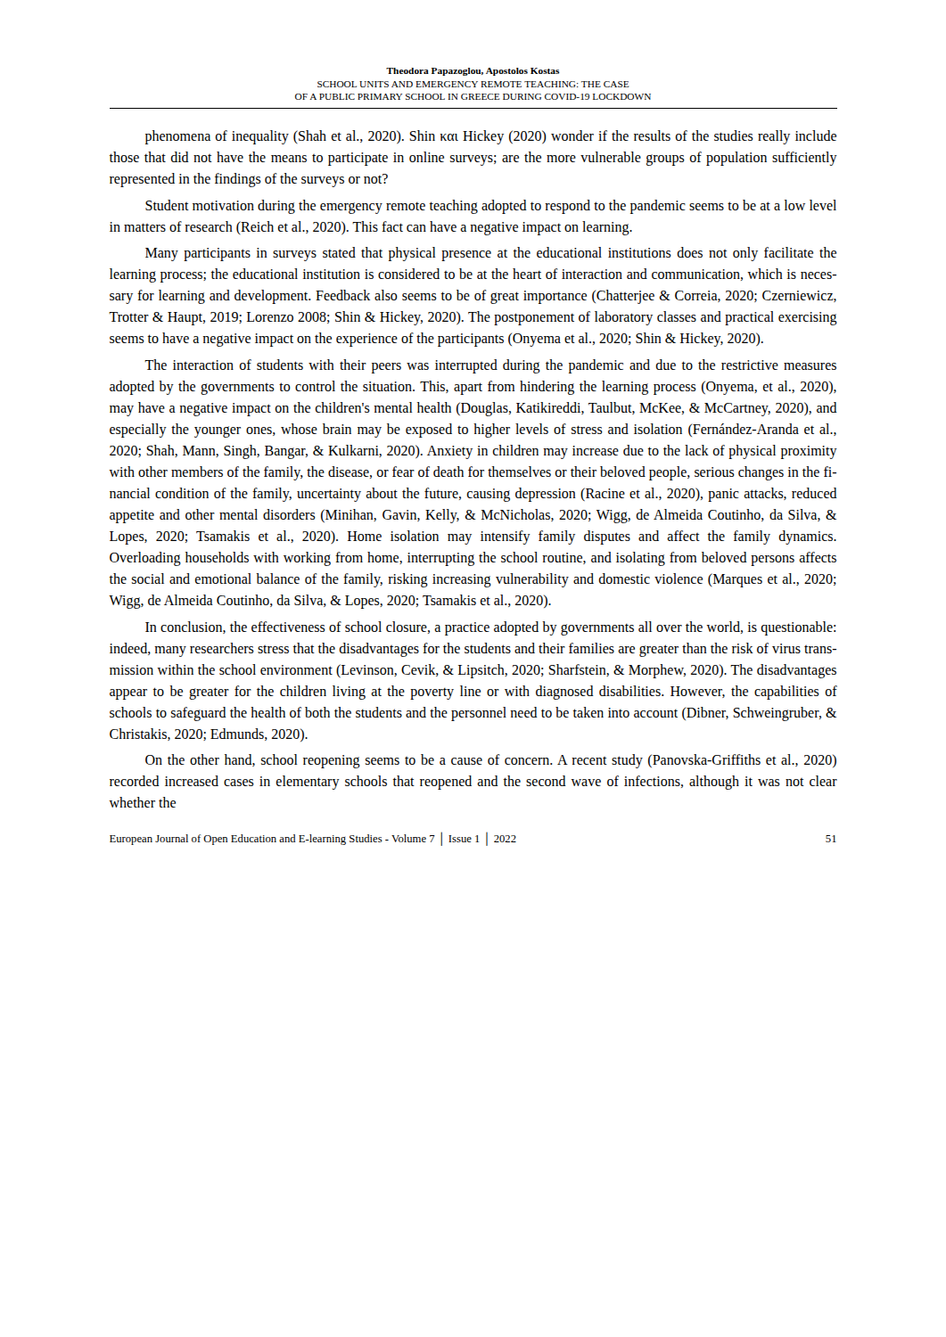Theodora Papazoglou, Apostolos Kostas
School Units and Emergency Remote Teaching: The Case
of a Public Primary School in Greece During Covid-19 Lockdown
phenomena of inequality (Shah et al., 2020). Shin και Hickey (2020) wonder if the results of the studies really include those that did not have the means to participate in online surveys; are the more vulnerable groups of population sufficiently represented in the findings of the surveys or not?
Student motivation during the emergency remote teaching adopted to respond to the pandemic seems to be at a low level in matters of research (Reich et al., 2020). This fact can have a negative impact on learning.
Many participants in surveys stated that physical presence at the educational institutions does not only facilitate the learning process; the educational institution is considered to be at the heart of interaction and communication, which is necessary for learning and development. Feedback also seems to be of great importance (Chatterjee & Correia, 2020; Czerniewicz, Trotter & Haupt, 2019; Lorenzo 2008; Shin & Hickey, 2020). The postponement of laboratory classes and practical exercising seems to have a negative impact on the experience of the participants (Onyema et al., 2020; Shin & Hickey, 2020).
The interaction of students with their peers was interrupted during the pandemic and due to the restrictive measures adopted by the governments to control the situation. This, apart from hindering the learning process (Onyema, et al., 2020), may have a negative impact on the children's mental health (Douglas, Katikireddi, Taulbut, McKee, & McCartney, 2020), and especially the younger ones, whose brain may be exposed to higher levels of stress and isolation (Fernández-Aranda et al., 2020; Shah, Mann, Singh, Bangar, & Kulkarni, 2020). Anxiety in children may increase due to the lack of physical proximity with other members of the family, the disease, or fear of death for themselves or their beloved people, serious changes in the financial condition of the family, uncertainty about the future, causing depression (Racine et al., 2020), panic attacks, reduced appetite and other mental disorders (Minihan, Gavin, Kelly, & McNicholas, 2020; Wigg, de Almeida Coutinho, da Silva, & Lopes, 2020; Tsamakis et al., 2020). Home isolation may intensify family disputes and affect the family dynamics. Overloading households with working from home, interrupting the school routine, and isolating from beloved persons affects the social and emotional balance of the family, risking increasing vulnerability and domestic violence (Marques et al., 2020; Wigg, de Almeida Coutinho, da Silva, & Lopes, 2020; Tsamakis et al., 2020).
In conclusion, the effectiveness of school closure, a practice adopted by governments all over the world, is questionable: indeed, many researchers stress that the disadvantages for the students and their families are greater than the risk of virus transmission within the school environment (Levinson, Cevik, & Lipsitch, 2020; Sharfstein, & Morphew, 2020). The disadvantages appear to be greater for the children living at the poverty line or with diagnosed disabilities. However, the capabilities of schools to safeguard the health of both the students and the personnel need to be taken into account (Dibner, Schweingruber, & Christakis, 2020; Edmunds, 2020).
On the other hand, school reopening seems to be a cause of concern. A recent study (Panovska-Griffiths et al., 2020) recorded increased cases in elementary schools that reopened and the second wave of infections, although it was not clear whether the
European Journal of Open Education and E-learning Studies - Volume 7 │ Issue 1 │ 2022
51